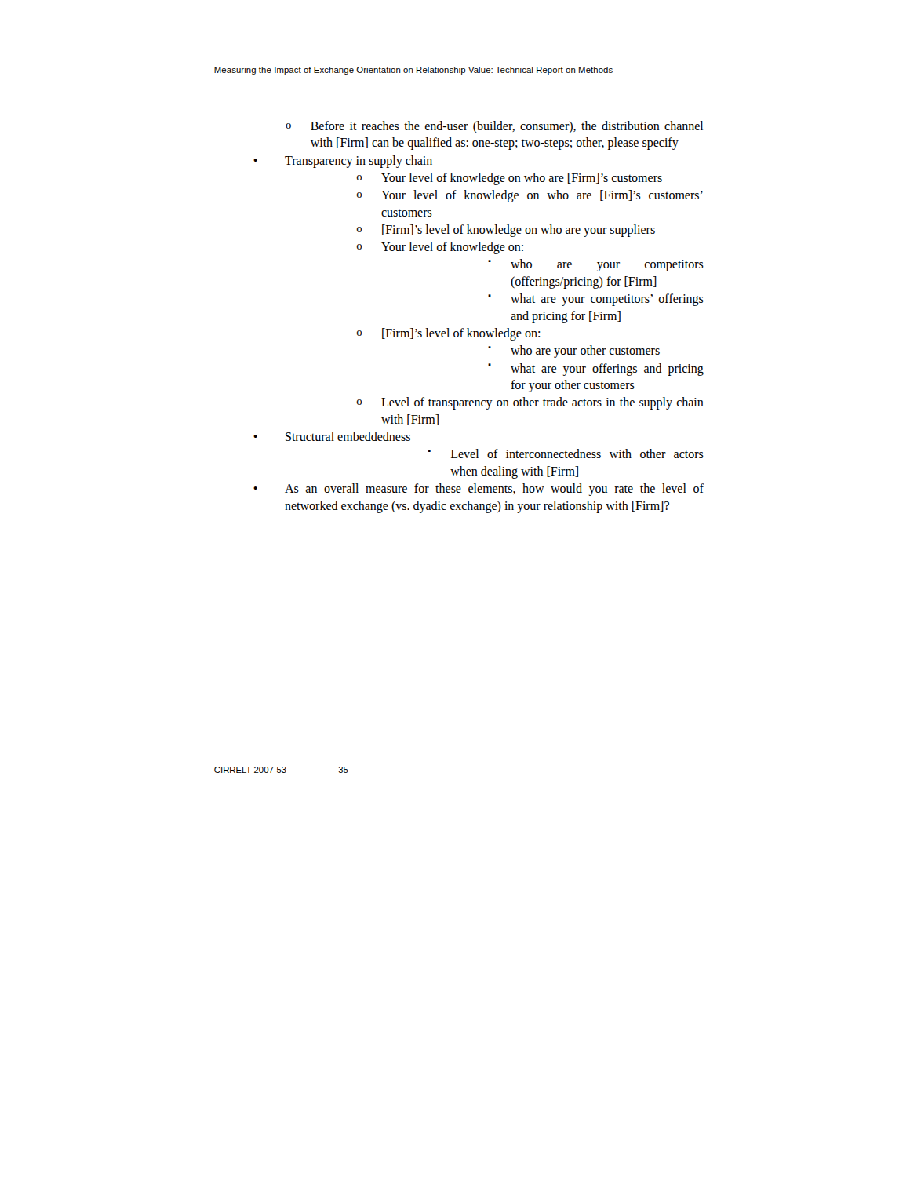Measuring the Impact of Exchange Orientation on Relationship Value: Technical Report on Methods
o Before it reaches the end-user (builder, consumer), the distribution channel with [Firm] can be qualified as: one-step; two-steps; other, please specify
•Transparency in supply chain
o Your level of knowledge on who are [Firm]’s customers
o Your level of knowledge on who are [Firm]’s customers’ customers
o[Firm]’s level of knowledge on who are your suppliers
o Your level of knowledge on:
▪who are your competitors (offerings/pricing) for [Firm]
▪what are your competitors’ offerings and pricing for [Firm]
o[Firm]’s level of knowledge on:
▪who are your other customers
▪what are your offerings and pricing for your other customers
o Level of transparency on other trade actors in the supply chain with [Firm]
•Structural embeddedness
▪Level of interconnectedness with other actors when dealing with [Firm]
•As an overall measure for these elements, how would you rate the level of networked exchange (vs. dyadic exchange) in your relationship with [Firm]?
CIRRELT-2007-53 35